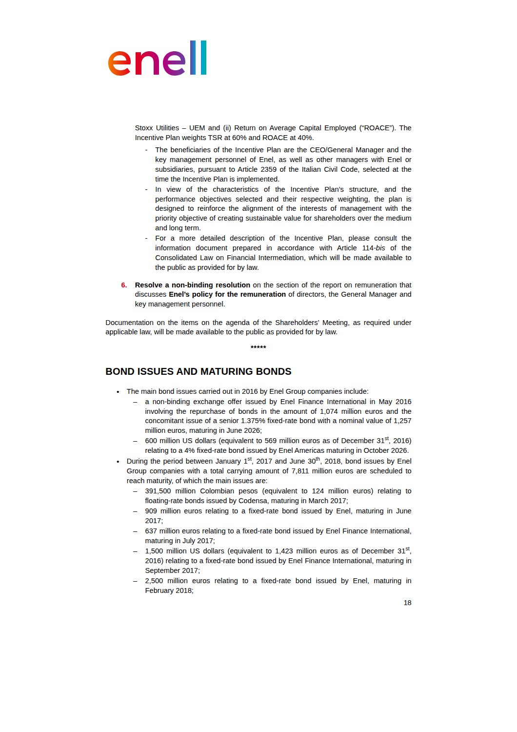Stoxx Utilities – UEM and (ii) Return on Average Capital Employed (“ROACE”). The Incentive Plan weights TSR at 60% and ROACE at 40%.
The beneficiaries of the Incentive Plan are the CEO/General Manager and the key management personnel of Enel, as well as other managers with Enel or subsidiaries, pursuant to Article 2359 of the Italian Civil Code, selected at the time the Incentive Plan is implemented.
In view of the characteristics of the Incentive Plan’s structure, and the performance objectives selected and their respective weighting, the plan is designed to reinforce the alignment of the interests of management with the priority objective of creating sustainable value for shareholders over the medium and long term.
For a more detailed description of the Incentive Plan, please consult the information document prepared in accordance with Article 114-bis of the Consolidated Law on Financial Intermediation, which will be made available to the public as provided for by law.
Resolve a non-binding resolution on the section of the report on remuneration that discusses Enel’s policy for the remuneration of directors, the General Manager and key management personnel.
Documentation on the items on the agenda of the Shareholders’ Meeting, as required under applicable law, will be made available to the public as provided for by law.
*****
BOND ISSUES AND MATURING BONDS
The main bond issues carried out in 2016 by Enel Group companies include:
a non-binding exchange offer issued by Enel Finance International in May 2016 involving the repurchase of bonds in the amount of 1,074 million euros and the concomitant issue of a senior 1.375% fixed-rate bond with a nominal value of 1,257 million euros, maturing in June 2026;
600 million US dollars (equivalent to 569 million euros as of December 31st, 2016) relating to a 4% fixed-rate bond issued by Enel Americas maturing in October 2026.
During the period between January 1st, 2017 and June 30th, 2018, bond issues by Enel Group companies with a total carrying amount of 7,811 million euros are scheduled to reach maturity, of which the main issues are:
391,500 million Colombian pesos (equivalent to 124 million euros) relating to floating-rate bonds issued by Codensa, maturing in March 2017;
909 million euros relating to a fixed-rate bond issued by Enel, maturing in June 2017;
637 million euros relating to a fixed-rate bond issued by Enel Finance International, maturing in July 2017;
1,500 million US dollars (equivalent to 1,423 million euros as of December 31st, 2016) relating to a fixed-rate bond issued by Enel Finance International, maturing in September 2017;
2,500 million euros relating to a fixed-rate bond issued by Enel, maturing in February 2018;
18